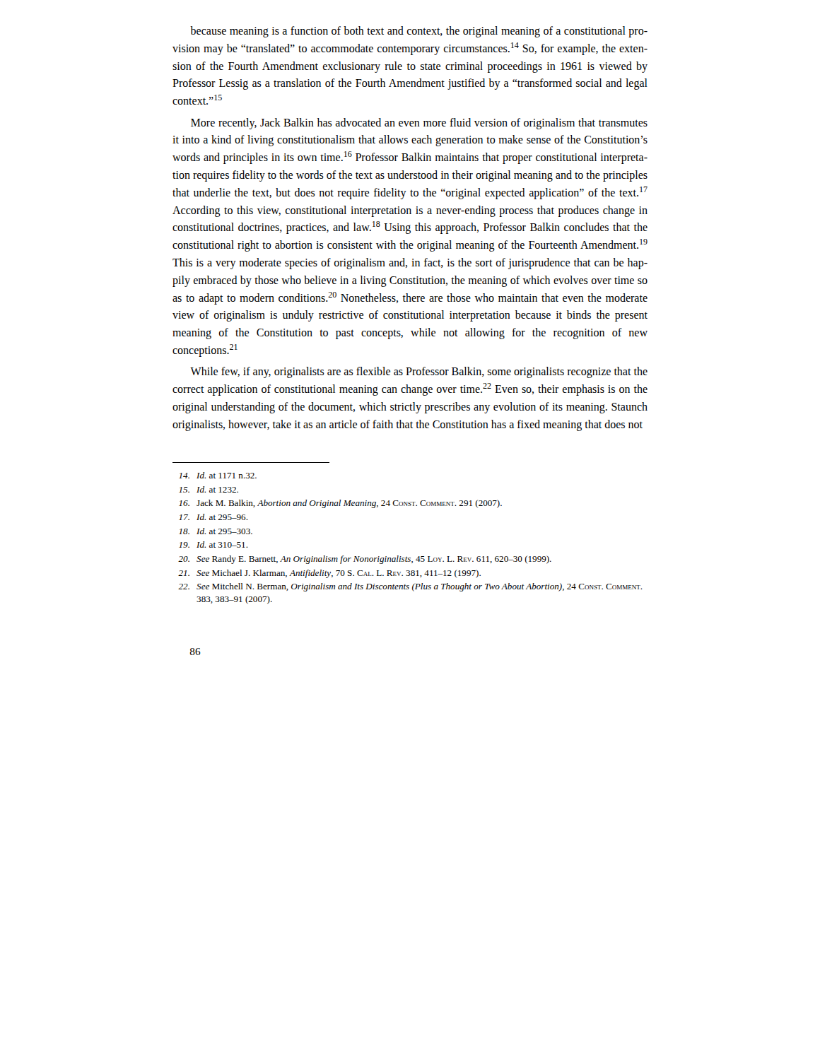because meaning is a function of both text and context, the original meaning of a constitutional provision may be “translated” to accommodate contemporary circumstances.14 So, for example, the extension of the Fourth Amendment exclusionary rule to state criminal proceedings in 1961 is viewed by Professor Lessig as a translation of the Fourth Amendment justified by a “transformed social and legal context.”15
More recently, Jack Balkin has advocated an even more fluid version of originalism that transmutes it into a kind of living constitutionalism that allows each generation to make sense of the Constitution’s words and principles in its own time.16 Professor Balkin maintains that proper constitutional interpretation requires fidelity to the words of the text as understood in their original meaning and to the principles that underlie the text, but does not require fidelity to the “original expected application” of the text.17 According to this view, constitutional interpretation is a never-ending process that produces change in constitutional doctrines, practices, and law.18 Using this approach, Professor Balkin concludes that the constitutional right to abortion is consistent with the original meaning of the Fourteenth Amendment.19 This is a very moderate species of originalism and, in fact, is the sort of jurisprudence that can be happily embraced by those who believe in a living Constitution, the meaning of which evolves over time so as to adapt to modern conditions.20 Nonetheless, there are those who maintain that even the moderate view of originalism is unduly restrictive of constitutional interpretation because it binds the present meaning of the Constitution to past concepts, while not allowing for the recognition of new conceptions.21
While few, if any, originalists are as flexible as Professor Balkin, some originalists recognize that the correct application of constitutional meaning can change over time.22 Even so, their emphasis is on the original understanding of the document, which strictly prescribes any evolution of its meaning. Staunch originalists, however, take it as an article of faith that the Constitution has a fixed meaning that does not
14. Id. at 1171 n.32.
15. Id. at 1232.
16. Jack M. Balkin, Abortion and Original Meaning, 24 Const. Comment. 291 (2007).
17. Id. at 295–96.
18. Id. at 295–303.
19. Id. at 310–51.
20. See Randy E. Barnett, An Originalism for Nonoriginalists, 45 Loy. L. Rev. 611, 620–30 (1999).
21. See Michael J. Klarman, Antifidelity, 70 S. Cal. L. Rev. 381, 411–12 (1997).
22. See Mitchell N. Berman, Originalism and Its Discontents (Plus a Thought or Two About Abortion), 24 Const. Comment. 383, 383–91 (2007).
86